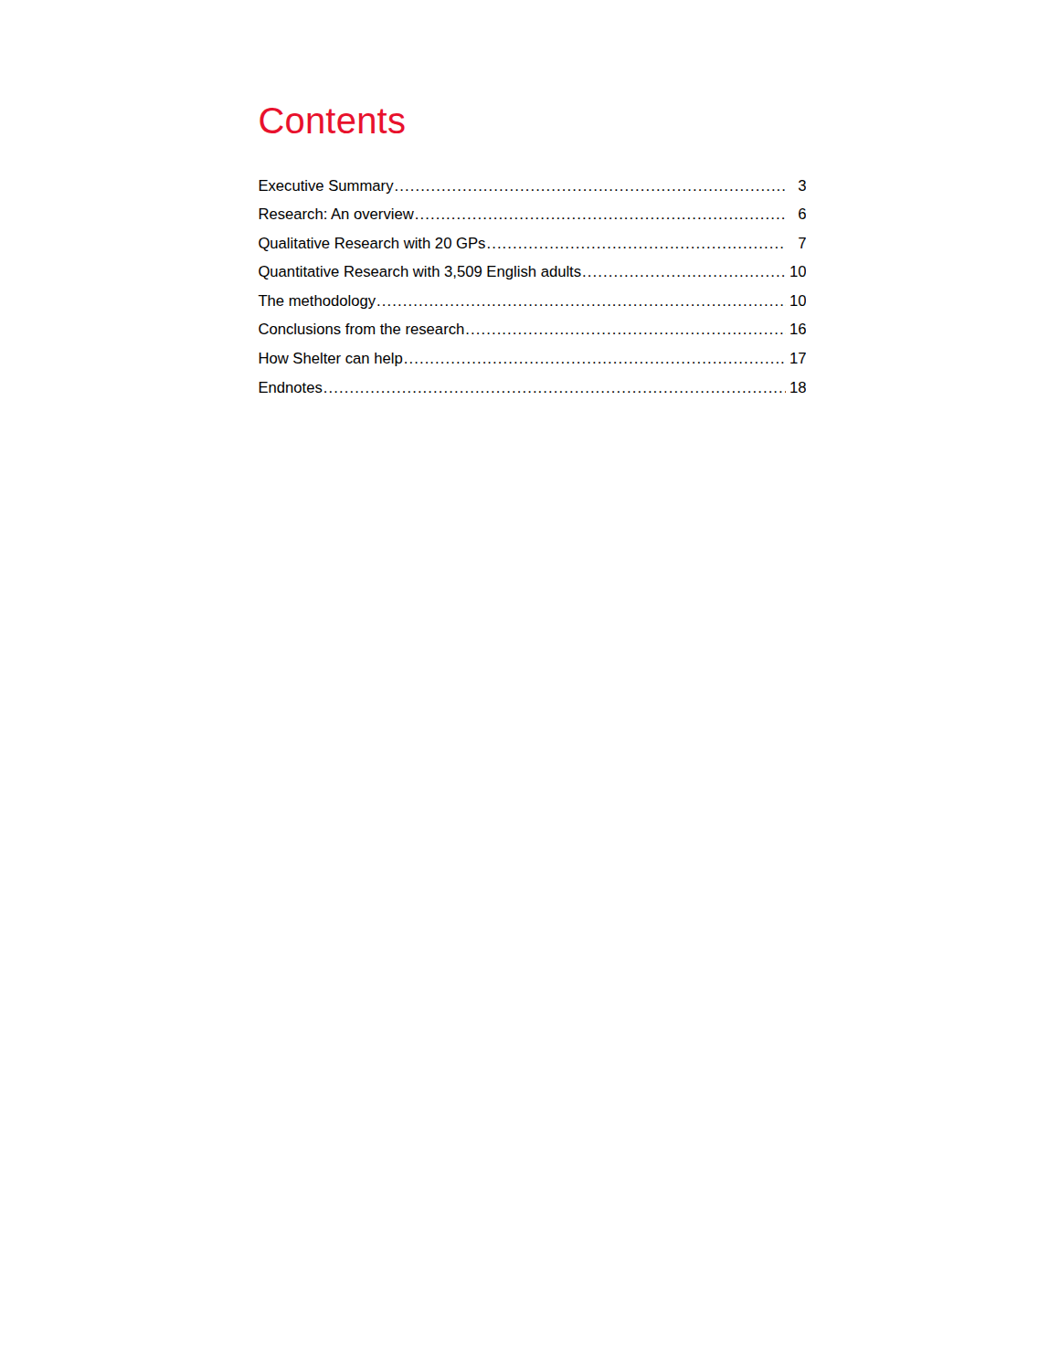Contents
Executive Summary ................................................................................................................. 3
Research: An overview ............................................................................................................. 6
Qualitative Research with 20 GPs .............................................................................................. 7
Quantitative Research with 3,509 English adults ....................................................................... 10
The methodology ..................................................................................................................... 10
Conclusions from the research .................................................................................................. 16
How Shelter can help .............................................................................................................. 17
Endnotes ..................................................................................................................................... 18